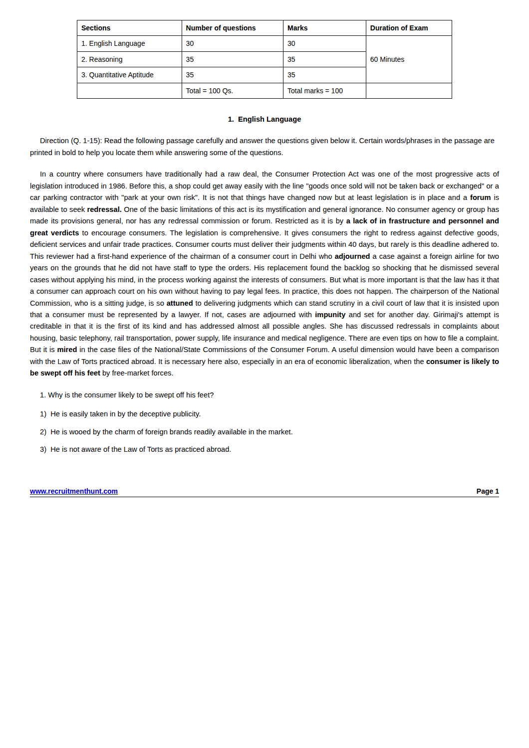| Sections | Number of questions | Marks | Duration of Exam |
| --- | --- | --- | --- |
| 1. English Language | 30 | 30 | 60 Minutes |
| 2. Reasoning | 35 | 35 |
| 3. Quantitative Aptitude | 35 | 35 |
| | Total = 100 Qs. | Total marks = 100 | |
1. English Language
Direction (Q. 1-15): Read the following passage carefully and answer the questions given below it. Certain words/phrases in the passage are printed in bold to help you locate them while answering some of the questions.
In a country where consumers have traditionally had a raw deal, the Consumer Protection Act was one of the most progressive acts of legislation introduced in 1986. Before this, a shop could get away easily with the line "goods once sold will not be taken back or exchanged" or a car parking contractor with "park at your own risk". It is not that things have changed now but at least legislation is in place and a forum is available to seek redressal. One of the basic limitations of this act is its mystification and general ignorance. No consumer agency or group has made its provisions general, nor has any redressal commission or forum. Restricted as it is by a lack of in frastructure and personnel and great verdicts to encourage consumers. The legislation is comprehensive. It gives consumers the right to redress against defective goods, deficient services and unfair trade practices. Consumer courts must deliver their judgments within 40 days, but rarely is this deadline adhered to. This reviewer had a first-hand experience of the chairman of a consumer court in Delhi who adjourned a case against a foreign airline for two years on the grounds that he did not have staff to type the orders. His replacement found the backlog so shocking that he dismissed several cases without applying his mind, in the process working against the interests of consumers. But what is more important is that the law has it that a consumer can approach court on his own without having to pay legal fees. In practice, this does not happen. The chairperson of the National Commission, who is a sitting judge, is so attuned to delivering judgments which can stand scrutiny in a civil court of law that it is insisted upon that a consumer must be represented by a lawyer. If not, cases are adjourned with impunity and set for another day. Girimaji's attempt is creditable in that it is the first of its kind and has addressed almost all possible angles. She has discussed redressals in complaints about housing, basic telephony, rail transportation, power supply, life insurance and medical negligence. There are even tips on how to file a complaint. But it is mired in the case files of the National/State Commissions of the Consumer Forum. A useful dimension would have been a comparison with the Law of Torts practiced abroad. It is necessary here also, especially in an era of economic liberalization, when the consumer is likely to be swept off his feet by free-market forces.
1. Why is the consumer likely to be swept off his feet?
1) He is easily taken in by the deceptive publicity.
2) He is wooed by the charm of foreign brands readily available in the market.
3) He is not aware of the Law of Torts as practiced abroad.
www.recruitmenthunt.com Page 1